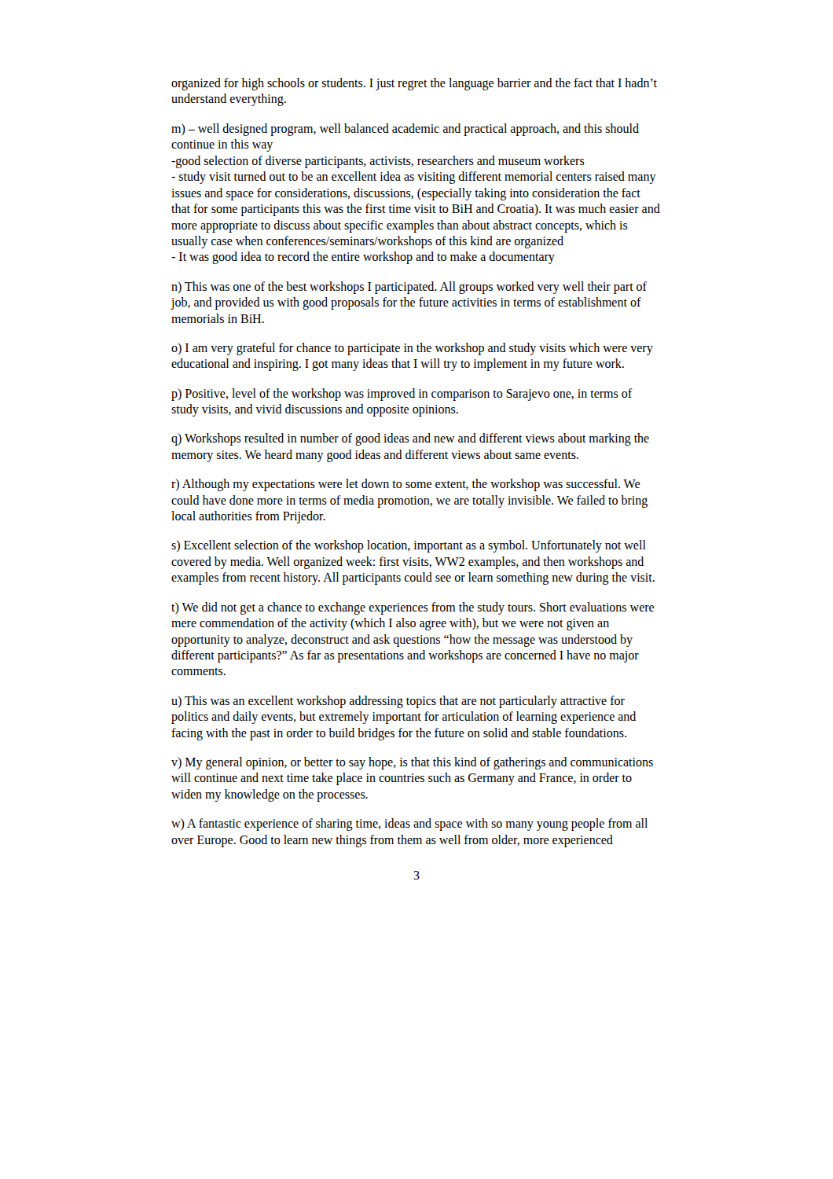organized for high schools or students. I just regret the language barrier and the fact that I hadn’t understand everything.
m) – well designed program, well balanced academic and practical approach, and this should continue in this way
-good selection of diverse participants, activists, researchers and museum workers
- study visit turned out to be an excellent idea as visiting different memorial centers raised many issues and space for considerations, discussions, (especially taking into consideration the fact that for some participants this was the first time visit to BiH and Croatia). It was much easier and more appropriate to discuss about specific examples than about abstract concepts, which is usually case when conferences/seminars/workshops of this kind are organized
- It was good idea to record the entire workshop and to make a documentary
n) This was one of the best workshops I participated. All groups worked very well their part of job, and provided us with good proposals for the future activities in terms of establishment of memorials in BiH.
o) I am very grateful for chance to participate in the workshop and study visits which were very educational and inspiring. I got many ideas that I will try to implement in my future work.
p) Positive, level of the workshop was improved in comparison to Sarajevo one, in terms of study visits, and vivid discussions and opposite opinions.
q) Workshops resulted in number of good ideas and new and different views about marking the memory sites. We heard many good ideas and different views about same events.
r) Although my expectations were let down to some extent, the workshop was successful. We could have done more in terms of media promotion, we are totally invisible. We failed to bring local authorities from Prijedor.
s) Excellent selection of the workshop location, important as a symbol. Unfortunately not well covered by media. Well organized week: first visits, WW2 examples, and then workshops and examples from recent history. All participants could see or learn something new during the visit.
t) We did not get a chance to exchange experiences from the study tours. Short evaluations were mere commendation of the activity (which I also agree with), but we were not given an opportunity to analyze, deconstruct and ask questions “how the message was understood by different participants?” As far as presentations and workshops are concerned I have no major comments.
u) This was an excellent workshop addressing topics that are not particularly attractive for politics and daily events, but extremely important for articulation of learning experience and facing with the past in order to build bridges for the future on solid and stable foundations.
v) My general opinion, or better to say hope, is that this kind of gatherings and communications will continue and next time take place in countries such as Germany and France, in order to widen my knowledge on the processes.
w) A fantastic experience of sharing time, ideas and space with so many young people from all over Europe. Good to learn new things from them as well from older, more experienced
3